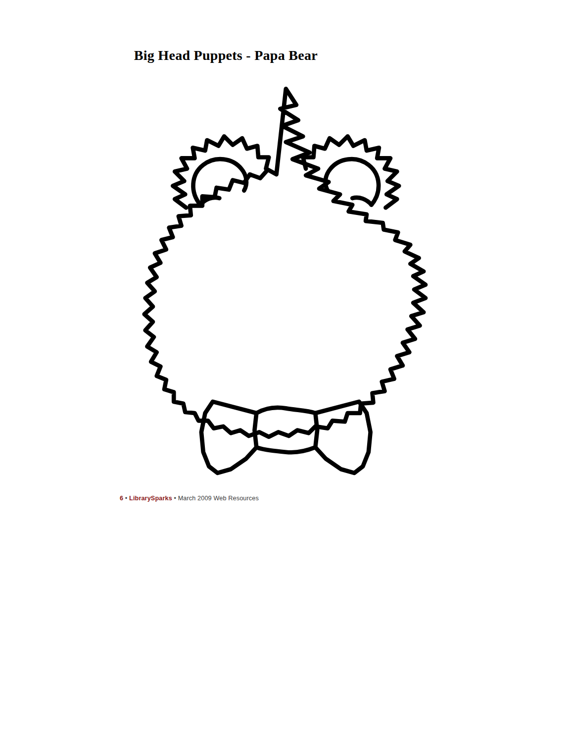Big Head Puppets - Papa Bear
6 • LibrarySparks • March 2009 Web Resources